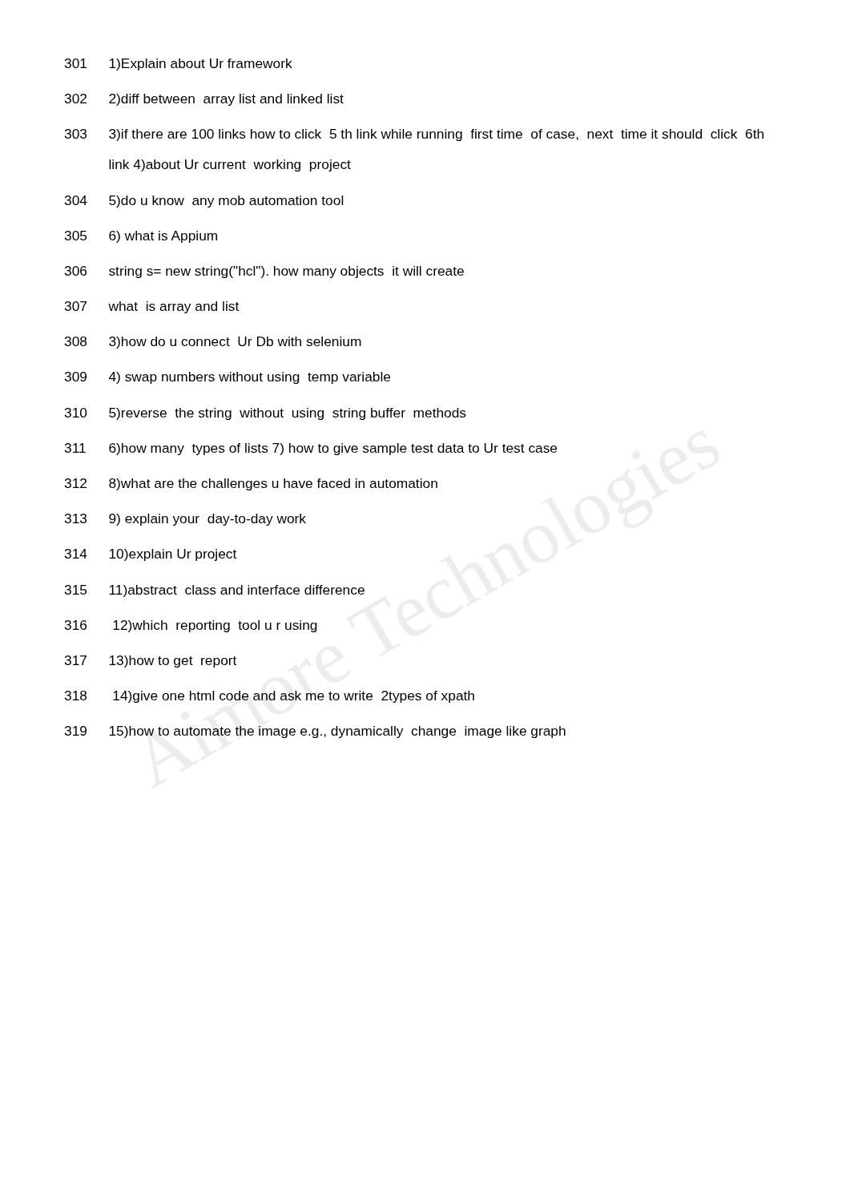Aimore Technologies
3011)Explain about Ur framework
3022)diff between array list and linked list
3033)if there are 100 links how to click 5 th link while running first time of case, next time it should click 6th link 4)about Ur current working project
3045)do u know any mob automation tool
3056) what is Appium
306 string s= new string("hcl"). how many objects it will create
307 what is array and list
3083)how do u connect Ur Db with selenium
3094) swap numbers without using temp variable
3105)reverse the string without using string buffer methods
3116)how many types of lists 7) how to give sample test data to Ur test case
3128)what are the challenges u have faced in automation
3139) explain your day-to-day work
31410)explain Ur project
31511)abstract class and interface difference
316 12)which reporting tool u r using
31713)how to get report
318 14)give one html code and ask me to write 2types of xpath
31915)how to automate the image e.g., dynamically change image like graph